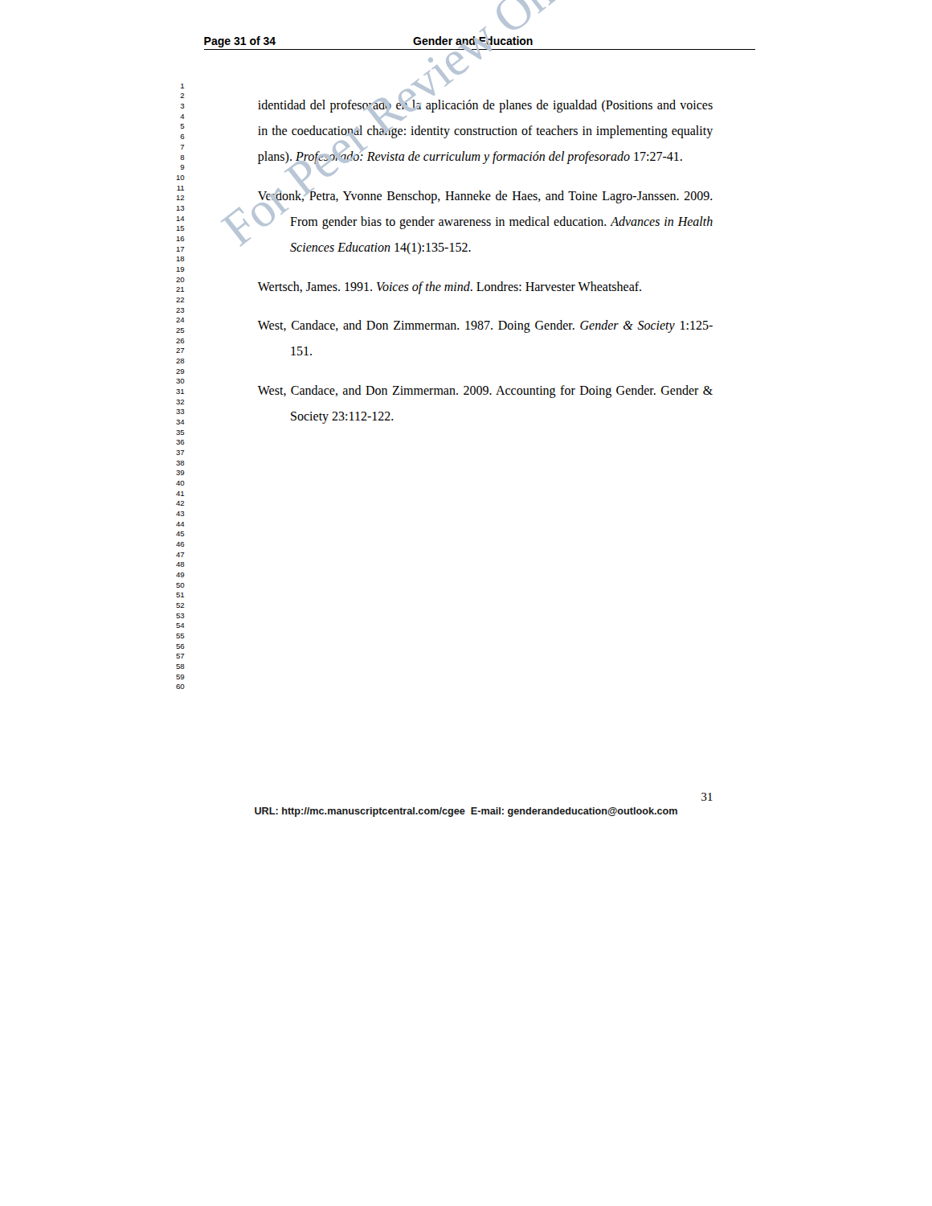Page 31 of 34
Gender and Education
1
2
3
4
5
6
7
8
9
10
11
12
13
14
15
16
17
18
19
20
21
22
23
24
25
26
27
28
29
30
31
32
33
34
35
36
37
38
39
40
41
42
43
44
45
46
47
48
49
50
51
52
53
54
55
56
57
58
59
60
For Peer Review Only
identidad del profesorado en la aplicación de planes de igualdad (Positions and voices in the coeducational change: identity construction of teachers in implementing equality plans). Profesorado: Revista de curriculum y formación del profesorado 17:27-41.
Verdonk, Petra, Yvonne Benschop, Hanneke de Haes, and Toine Lagro-Janssen. 2009. From gender bias to gender awareness in medical education. Advances in Health Sciences Education 14(1):135-152.
Wertsch, James. 1991. Voices of the mind. Londres: Harvester Wheatsheaf.
West, Candace, and Don Zimmerman. 1987. Doing Gender. Gender & Society 1:125-151.
West, Candace, and Don Zimmerman. 2009. Accounting for Doing Gender. Gender & Society 23:112-122.
31
URL: http://mc.manuscriptcentral.com/cgee E-mail: genderandeducation@outlook.com